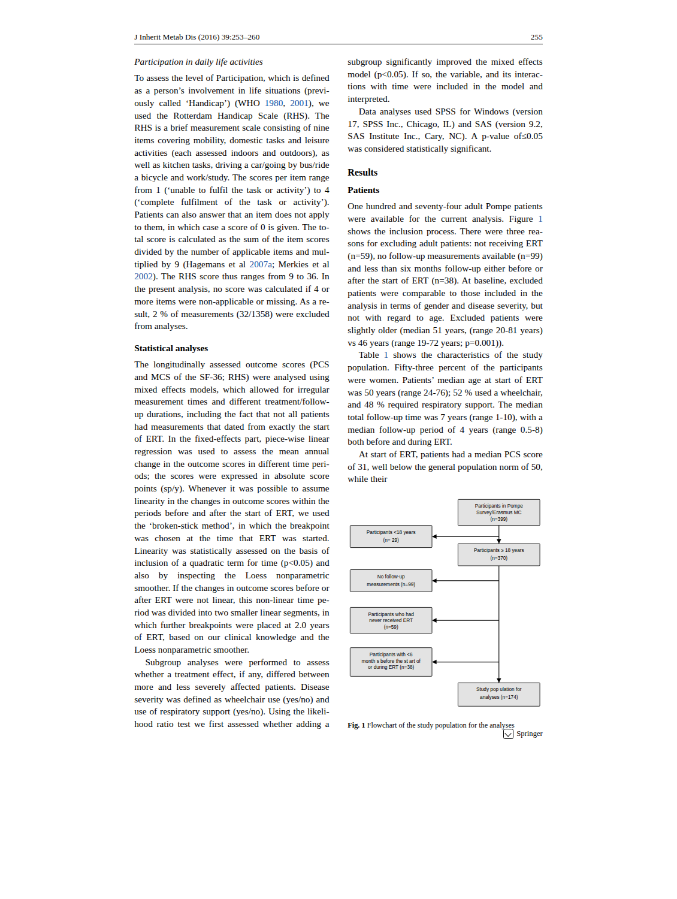J Inherit Metab Dis (2016) 39:253–260
255
Participation in daily life activities
To assess the level of Participation, which is defined as a person’s involvement in life situations (previously called ‘Handicap’) (WHO 1980, 2001), we used the Rotterdam Handicap Scale (RHS). The RHS is a brief measurement scale consisting of nine items covering mobility, domestic tasks and leisure activities (each assessed indoors and outdoors), as well as kitchen tasks, driving a car/going by bus/ride a bicycle and work/study. The scores per item range from 1 (‘unable to fulfil the task or activity’) to 4 (‘complete fulfilment of the task or activity’). Patients can also answer that an item does not apply to them, in which case a score of 0 is given. The total score is calculated as the sum of the item scores divided by the number of applicable items and multiplied by 9 (Hagemans et al 2007a; Merkies et al 2002). The RHS score thus ranges from 9 to 36. In the present analysis, no score was calculated if 4 or more items were non-applicable or missing. As a result, 2 % of measurements (32/1358) were excluded from analyses.
Statistical analyses
The longitudinally assessed outcome scores (PCS and MCS of the SF-36; RHS) were analysed using mixed effects models, which allowed for irregular measurement times and different treatment/follow-up durations, including the fact that not all patients had measurements that dated from exactly the start of ERT. In the fixed-effects part, piece-wise linear regression was used to assess the mean annual change in the outcome scores in different time periods; the scores were expressed in absolute score points (sp/y). Whenever it was possible to assume linearity in the changes in outcome scores within the periods before and after the start of ERT, we used the ‘broken-stick method’, in which the breakpoint was chosen at the time that ERT was started. Linearity was statistically assessed on the basis of inclusion of a quadratic term for time (p<0.05) and also by inspecting the Loess nonparametric smoother. If the changes in outcome scores before or after ERT were not linear, this non-linear time period was divided into two smaller linear segments, in which further breakpoints were placed at 2.0 years of ERT, based on our clinical knowledge and the Loess nonparametric smoother.
Subgroup analyses were performed to assess whether a treatment effect, if any, differed between more and less severely affected patients. Disease severity was defined as wheelchair use (yes/no) and use of respiratory support (yes/no). Using the likelihood ratio test we first assessed whether adding a subgroup significantly improved the mixed effects model (p<0.05). If so, the variable, and its interactions with time were included in the model and interpreted.
Data analyses used SPSS for Windows (version 17, SPSS Inc., Chicago, IL) and SAS (version 9.2, SAS Institute Inc., Cary, NC). A p-value of≤0.05 was considered statistically significant.
Results
Patients
One hundred and seventy-four adult Pompe patients were available for the current analysis. Figure 1 shows the inclusion process. There were three reasons for excluding adult patients: not receiving ERT (n=59), no follow-up measurements available (n=99) and less than six months follow-up either before or after the start of ERT (n=38). At baseline, excluded patients were comparable to those included in the analysis in terms of gender and disease severity, but not with regard to age. Excluded patients were slightly older (median 51 years, (range 20-81 years) vs 46 years (range 19-72 years; p=0.001)).
Table 1 shows the characteristics of the study population. Fifty-three percent of the participants were women. Patients’ median age at start of ERT was 50 years (range 24-76); 52 % used a wheelchair, and 48 % required respiratory support. The median total follow-up time was 7 years (range 1-10), with a median follow-up period of 4 years (range 0.5-8) both before and during ERT.
At start of ERT, patients had a median PCS score of 31, well below the general population norm of 50, while their
Participants in Pompe Survey/Erasmus MC (n=399) Participants ≥ 18 years (n=370) Study pop ulation for analyses (n=174) Participants <18 years (n= 29) No follow-up measurements (n=99) Participants who had never received ERT (n=59) Participants with <6 month s before the st art of or during ERT (n=38)
Fig. 1 Flowchart of the study population for the analyses
Springer